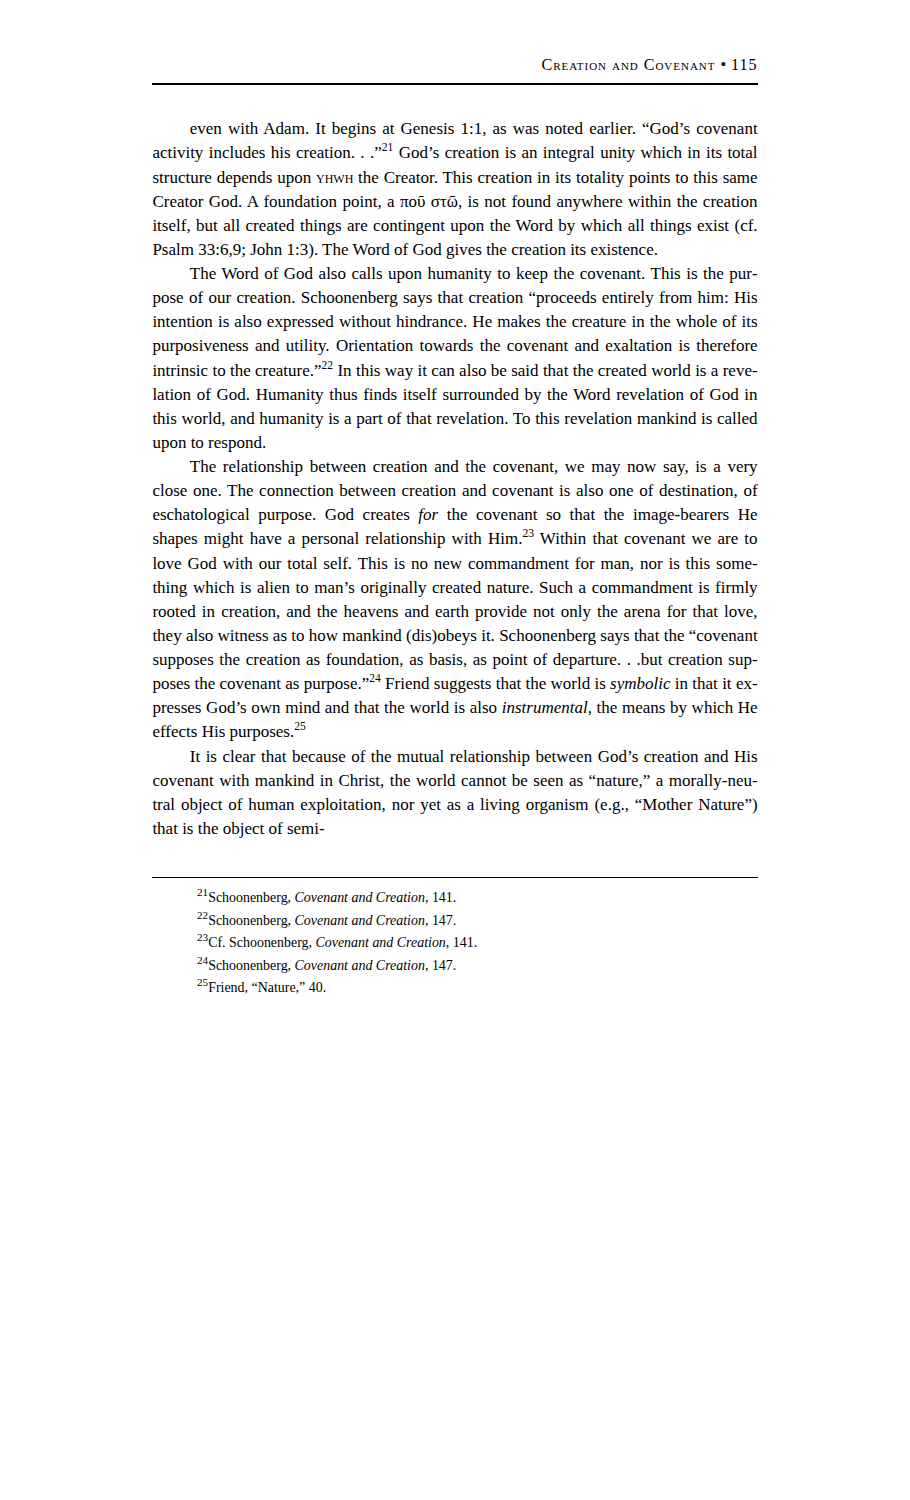Creation and Covenant • 115
even with Adam. It begins at Genesis 1:1, as was noted earlier. “God’s covenant activity includes his creation. . .”21 God’s creation is an integral unity which in its total structure depends upon yhwh the Creator. This creation in its totality points to this same Creator God. A foundation point, a ποῦ στῶ, is not found anywhere within the creation itself, but all created things are contingent upon the Word by which all things exist (cf. Psalm 33:6,9; John 1:3). The Word of God gives the creation its existence.
The Word of God also calls upon humanity to keep the covenant. This is the purpose of our creation. Schoonenberg says that creation “proceeds entirely from him: His intention is also expressed without hindrance. He makes the creature in the whole of its purposiveness and utility. Orientation towards the covenant and exaltation is therefore intrinsic to the creature.”22 In this way it can also be said that the created world is a revelation of God. Humanity thus finds itself surrounded by the Word revelation of God in this world, and humanity is a part of that revelation. To this revelation mankind is called upon to respond.
The relationship between creation and the covenant, we may now say, is a very close one. The connection between creation and covenant is also one of destination, of eschatological purpose. God creates for the covenant so that the image-bearers He shapes might have a personal relationship with Him.23 Within that covenant we are to love God with our total self. This is no new commandment for man, nor is this something which is alien to man’s originally created nature. Such a commandment is firmly rooted in creation, and the heavens and earth provide not only the arena for that love, they also witness as to how mankind (dis)obeys it. Schoonenberg says that the “covenant supposes the creation as foundation, as basis, as point of departure. . .but creation supposes the covenant as purpose.”24 Friend suggests that the world is symbolic in that it expresses God’s own mind and that the world is also instrumental, the means by which He effects His purposes.25
It is clear that because of the mutual relationship between God’s creation and His covenant with mankind in Christ, the world cannot be seen as “nature,” a morally-neutral object of human exploitation, nor yet as a living organism (e.g., “Mother Nature”) that is the object of semi-
21Schoonenberg, Covenant and Creation, 141.
22Schoonenberg, Covenant and Creation, 147.
23Cf. Schoonenberg, Covenant and Creation, 141.
24Schoonenberg, Covenant and Creation, 147.
25Friend, “Nature,” 40.